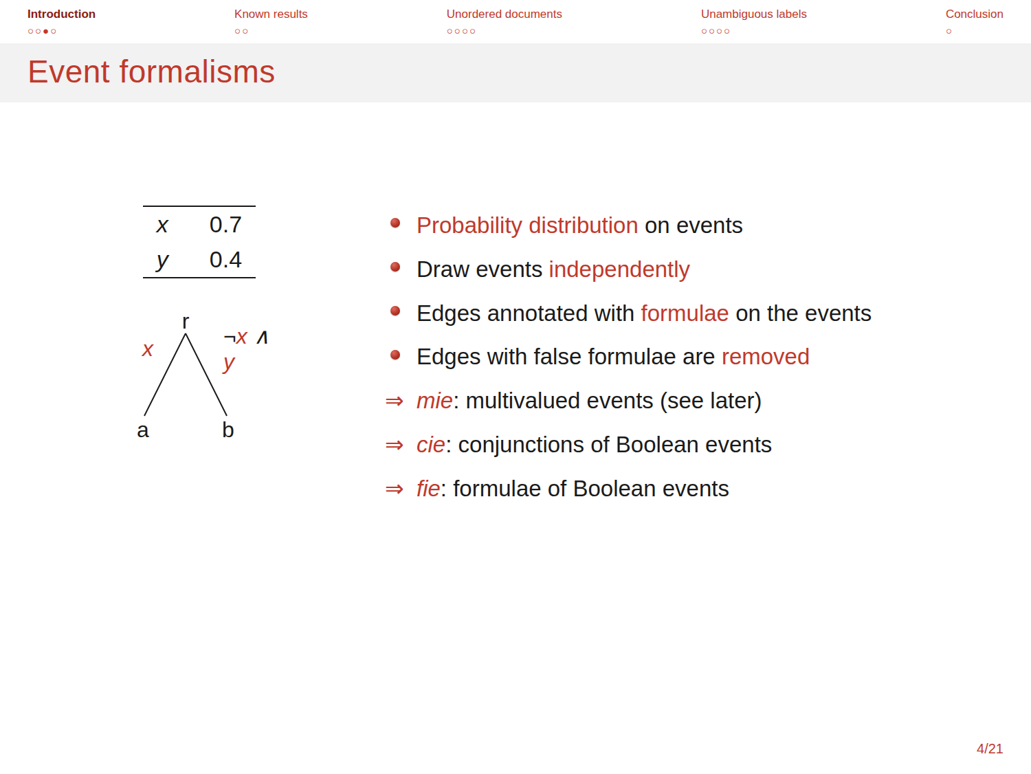Introduction ○○●○
Known results ○○
Unordered documents ○○○○
Unambiguous labels ○○○○
Conclusion ○
Event formalisms
| x | 0.7 |
| y | 0.4 |
r x ¬x ∧ y a b
Probability distribution on events
Draw events independently
Edges annotated with formulae on the events
Edges with false formulae are removed
⇒mie: multivalued events (see later)
⇒cie: conjunctions of Boolean events
⇒fie: formulae of Boolean events
4/21